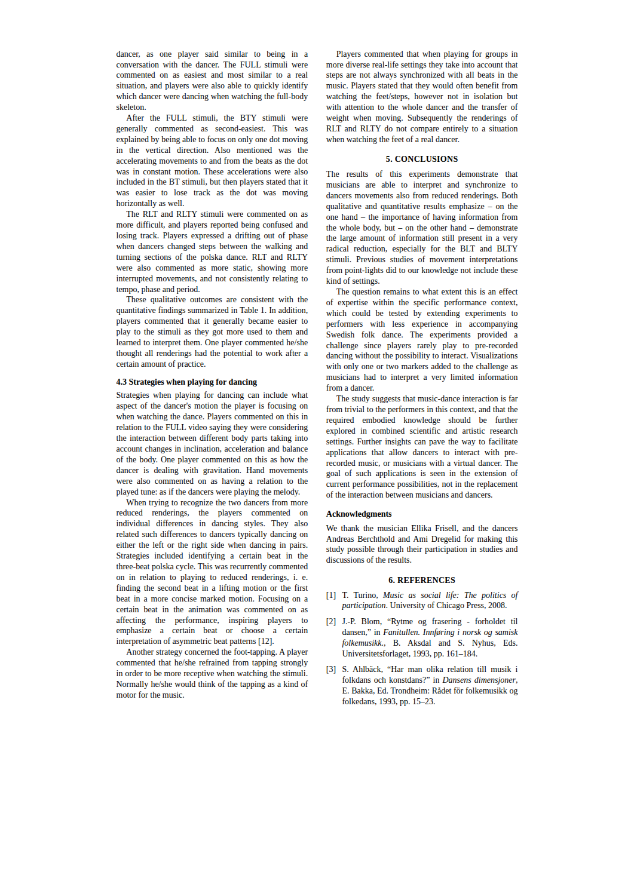dancer, as one player said similar to being in a conversation with the dancer. The FULL stimuli were commented on as easiest and most similar to a real situation, and players were also able to quickly identify which dancer were dancing when watching the full-body skeleton.
After the FULL stimuli, the BTY stimuli were generally commented as second-easiest. This was explained by being able to focus on only one dot moving in the vertical direction. Also mentioned was the accelerating movements to and from the beats as the dot was in constant motion. These accelerations were also included in the BT stimuli, but then players stated that it was easier to lose track as the dot was moving horizontally as well.
The RLT and RLTY stimuli were commented on as more difficult, and players reported being confused and losing track. Players expressed a drifting out of phase when dancers changed steps between the walking and turning sections of the polska dance. RLT and RLTY were also commented as more static, showing more interrupted movements, and not consistently relating to tempo, phase and period.
These qualitative outcomes are consistent with the quantitative findings summarized in Table 1. In addition, players commented that it generally became easier to play to the stimuli as they got more used to them and learned to interpret them. One player commented he/she thought all renderings had the potential to work after a certain amount of practice.
4.3 Strategies when playing for dancing
Strategies when playing for dancing can include what aspect of the dancer's motion the player is focusing on when watching the dance. Players commented on this in relation to the FULL video saying they were considering the interaction between different body parts taking into account changes in inclination, acceleration and balance of the body. One player commented on this as how the dancer is dealing with gravitation. Hand movements were also commented on as having a relation to the played tune: as if the dancers were playing the melody.
When trying to recognize the two dancers from more reduced renderings, the players commented on individual differences in dancing styles. They also related such differences to dancers typically dancing on either the left or the right side when dancing in pairs. Strategies included identifying a certain beat in the three-beat polska cycle. This was recurrently commented on in relation to playing to reduced renderings, i. e. finding the second beat in a lifting motion or the first beat in a more concise marked motion. Focusing on a certain beat in the animation was commented on as affecting the performance, inspiring players to emphasize a certain beat or choose a certain interpretation of asymmetric beat patterns [12].
Another strategy concerned the foot-tapping. A player commented that he/she refrained from tapping strongly in order to be more receptive when watching the stimuli. Normally he/she would think of the tapping as a kind of motor for the music.
Players commented that when playing for groups in more diverse real-life settings they take into account that steps are not always synchronized with all beats in the music. Players stated that they would often benefit from watching the feet/steps, however not in isolation but with attention to the whole dancer and the transfer of weight when moving. Subsequently the renderings of RLT and RLTY do not compare entirely to a situation when watching the feet of a real dancer.
5. Conclusions
The results of this experiments demonstrate that musicians are able to interpret and synchronize to dancers movements also from reduced renderings. Both qualitative and quantitative results emphasize – on the one hand – the importance of having information from the whole body, but – on the other hand – demonstrate the large amount of information still present in a very radical reduction, especially for the BLT and BLTY stimuli. Previous studies of movement interpretations from point-lights did to our knowledge not include these kind of settings.
The question remains to what extent this is an effect of expertise within the specific performance context, which could be tested by extending experiments to performers with less experience in accompanying Swedish folk dance. The experiments provided a challenge since players rarely play to pre-recorded dancing without the possibility to interact. Visualizations with only one or two markers added to the challenge as musicians had to interpret a very limited information from a dancer.
The study suggests that music-dance interaction is far from trivial to the performers in this context, and that the required embodied knowledge should be further explored in combined scientific and artistic research settings. Further insights can pave the way to facilitate applications that allow dancers to interact with pre-recorded music, or musicians with a virtual dancer. The goal of such applications is seen in the extension of current performance possibilities, not in the replacement of the interaction between musicians and dancers.
Acknowledgments
We thank the musician Ellika Frisell, and the dancers Andreas Berchthold and Ami Dregelid for making this study possible through their participation in studies and discussions of the results.
6. References
[1] T. Turino, Music as social life: The politics of participation. University of Chicago Press, 2008.
[2] J.-P. Blom, “Rytme og frasering - forholdet til dansen,” in Fanitullen. Innføring i norsk og samisk folkemusikk., B. Aksdal and S. Nyhus, Eds. Universitetsforlaget, 1993, pp. 161–184.
[3] S. Ahlbäck, “Har man olika relation till musik i folkdans och konstdans?” in Dansens dimensjoner, E. Bakka, Ed. Trondheim: Rådet för folkemusikk og folkedans, 1993, pp. 15–23.